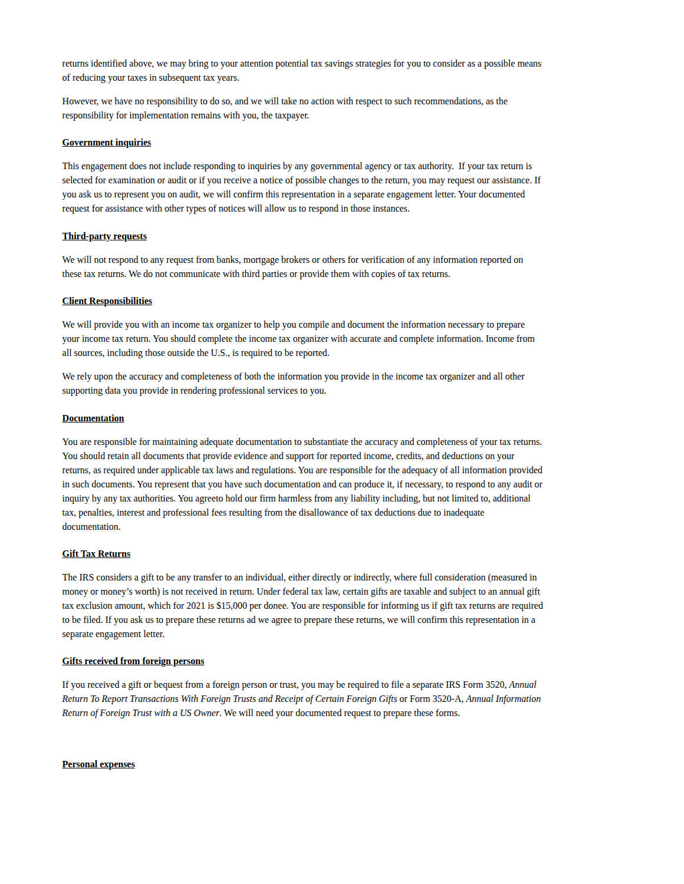returns identified above, we may bring to your attention potential tax savings strategies for you to consider as a possible means of reducing your taxes in subsequent tax years.
However, we have no responsibility to do so, and we will take no action with respect to such recommendations, as the responsibility for implementation remains with you, the taxpayer.
Government inquiries
This engagement does not include responding to inquiries by any governmental agency or tax authority. If your tax return is selected for examination or audit or if you receive a notice of possible changes to the return, you may request our assistance. If you ask us to represent you on audit, we will confirm this representation in a separate engagement letter. Your documented request for assistance with other types of notices will allow us to respond in those instances.
Third-party requests
We will not respond to any request from banks, mortgage brokers or others for verification of any information reported on these tax returns. We do not communicate with third parties or provide them with copies of tax returns.
Client Responsibilities
We will provide you with an income tax organizer to help you compile and document the information necessary to prepare your income tax return. You should complete the income tax organizer with accurate and complete information. Income from all sources, including those outside the U.S., is required to be reported.
We rely upon the accuracy and completeness of both the information you provide in the income tax organizer and all other supporting data you provide in rendering professional services to you.
Documentation
You are responsible for maintaining adequate documentation to substantiate the accuracy and completeness of your tax returns. You should retain all documents that provide evidence and support for reported income, credits, and deductions on your returns, as required under applicable tax laws and regulations. You are responsible for the adequacy of all information provided in such documents. You represent that you have such documentation and can produce it, if necessary, to respond to any audit or inquiry by any tax authorities. You agreeto hold our firm harmless from any liability including, but not limited to, additional tax, penalties, interest and professional fees resulting from the disallowance of tax deductions due to inadequate documentation.
Gift Tax Returns
The IRS considers a gift to be any transfer to an individual, either directly or indirectly, where full consideration (measured in money or money’s worth) is not received in return. Under federal tax law, certain gifts are taxable and subject to an annual gift tax exclusion amount, which for 2021 is $15,000 per donee. You are responsible for informing us if gift tax returns are required to be filed. If you ask us to prepare these returns ad we agree to prepare these returns, we will confirm this representation in a separate engagement letter.
Gifts received from foreign persons
If you received a gift or bequest from a foreign person or trust, you may be required to file a separate IRS Form 3520, Annual Return To Report Transactions With Foreign Trusts and Receipt of Certain Foreign Gifts or Form 3520-A, Annual Information Return of Foreign Trust with a US Owner. We will need your documented request to prepare these forms.
Personal expenses